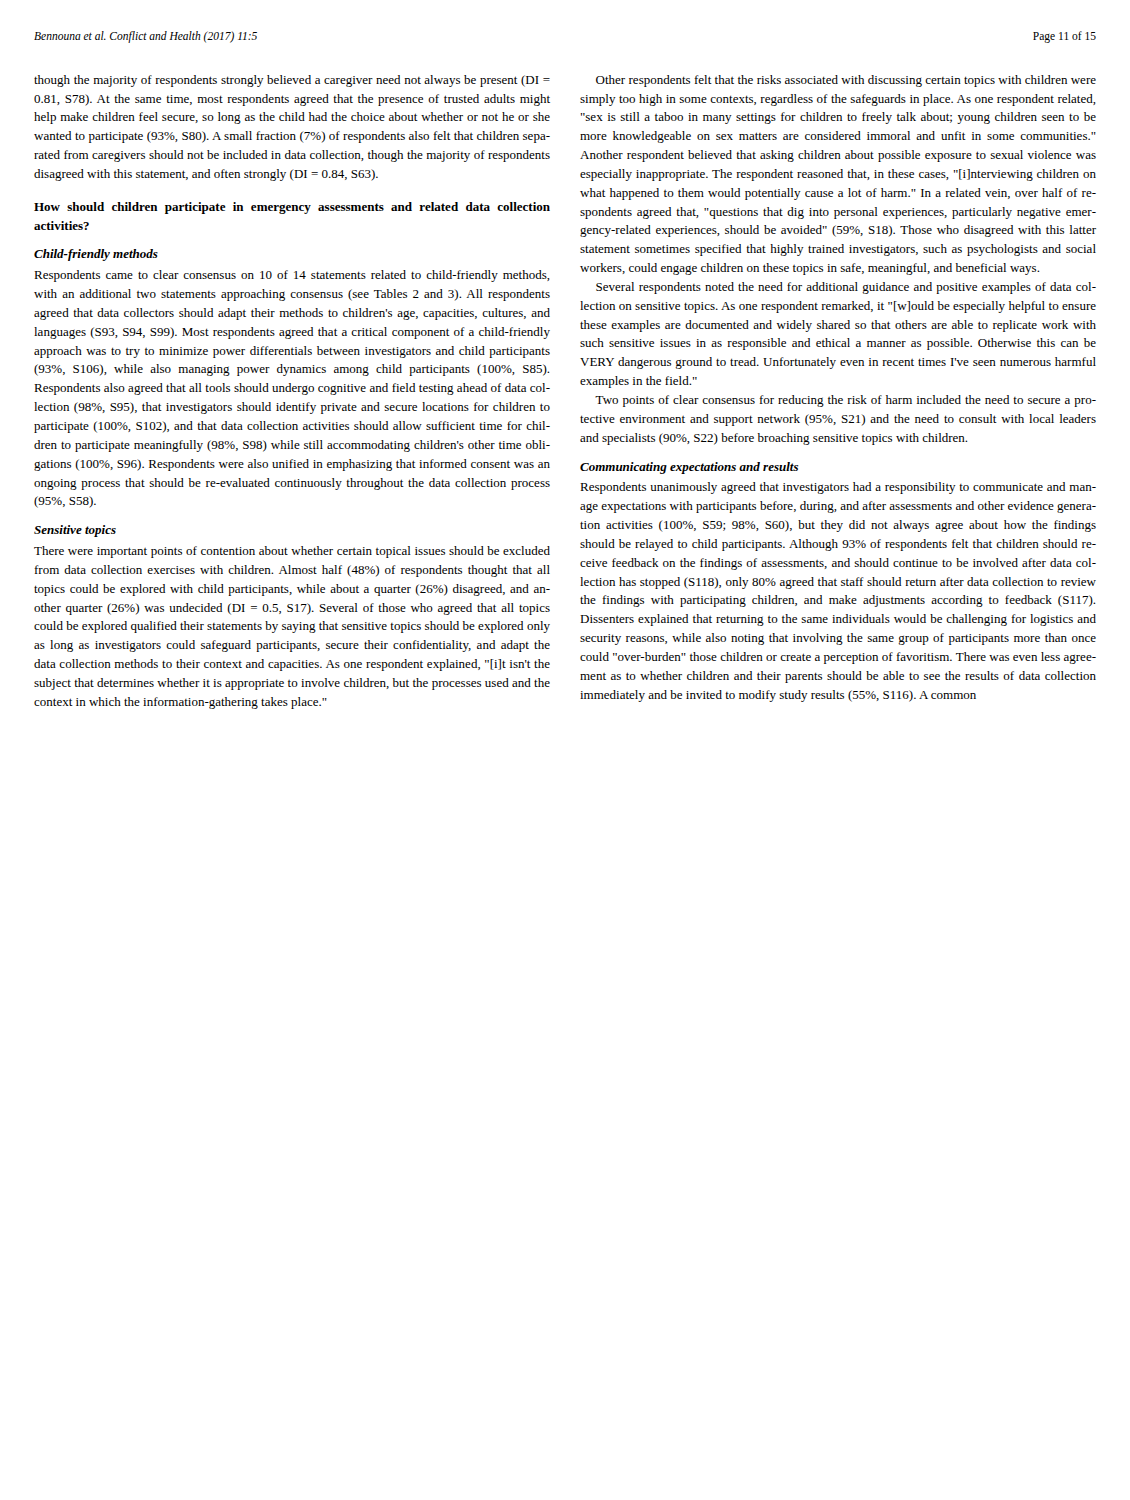Bennouna et al. Conflict and Health (2017) 11:5
Page 11 of 15
though the majority of respondents strongly believed a caregiver need not always be present (DI = 0.81, S78). At the same time, most respondents agreed that the presence of trusted adults might help make children feel secure, so long as the child had the choice about whether or not he or she wanted to participate (93%, S80). A small fraction (7%) of respondents also felt that children separated from caregivers should not be included in data collection, though the majority of respondents disagreed with this statement, and often strongly (DI = 0.84, S63).
How should children participate in emergency assessments and related data collection activities?
Child-friendly methods
Respondents came to clear consensus on 10 of 14 statements related to child-friendly methods, with an additional two statements approaching consensus (see Tables 2 and 3). All respondents agreed that data collectors should adapt their methods to children's age, capacities, cultures, and languages (S93, S94, S99). Most respondents agreed that a critical component of a child-friendly approach was to try to minimize power differentials between investigators and child participants (93%, S106), while also managing power dynamics among child participants (100%, S85). Respondents also agreed that all tools should undergo cognitive and field testing ahead of data collection (98%, S95), that investigators should identify private and secure locations for children to participate (100%, S102), and that data collection activities should allow sufficient time for children to participate meaningfully (98%, S98) while still accommodating children's other time obligations (100%, S96). Respondents were also unified in emphasizing that informed consent was an ongoing process that should be re-evaluated continuously throughout the data collection process (95%, S58).
Sensitive topics
There were important points of contention about whether certain topical issues should be excluded from data collection exercises with children. Almost half (48%) of respondents thought that all topics could be explored with child participants, while about a quarter (26%) disagreed, and another quarter (26%) was undecided (DI = 0.5, S17). Several of those who agreed that all topics could be explored qualified their statements by saying that sensitive topics should be explored only as long as investigators could safeguard participants, secure their confidentiality, and adapt the data collection methods to their context and capacities. As one respondent explained, "[i]t isn't the subject that determines whether it is appropriate to involve children, but the processes used and the context in which the information-gathering takes place."
Other respondents felt that the risks associated with discussing certain topics with children were simply too high in some contexts, regardless of the safeguards in place. As one respondent related, "sex is still a taboo in many settings for children to freely talk about; young children seen to be more knowledgeable on sex matters are considered immoral and unfit in some communities." Another respondent believed that asking children about possible exposure to sexual violence was especially inappropriate. The respondent reasoned that, in these cases, "[i]nterviewing children on what happened to them would potentially cause a lot of harm." In a related vein, over half of respondents agreed that, "questions that dig into personal experiences, particularly negative emergency-related experiences, should be avoided" (59%, S18). Those who disagreed with this latter statement sometimes specified that highly trained investigators, such as psychologists and social workers, could engage children on these topics in safe, meaningful, and beneficial ways.
Several respondents noted the need for additional guidance and positive examples of data collection on sensitive topics. As one respondent remarked, it "[w]ould be especially helpful to ensure these examples are documented and widely shared so that others are able to replicate work with such sensitive issues in as responsible and ethical a manner as possible. Otherwise this can be VERY dangerous ground to tread. Unfortunately even in recent times I've seen numerous harmful examples in the field."
Two points of clear consensus for reducing the risk of harm included the need to secure a protective environment and support network (95%, S21) and the need to consult with local leaders and specialists (90%, S22) before broaching sensitive topics with children.
Communicating expectations and results
Respondents unanimously agreed that investigators had a responsibility to communicate and manage expectations with participants before, during, and after assessments and other evidence generation activities (100%, S59; 98%, S60), but they did not always agree about how the findings should be relayed to child participants. Although 93% of respondents felt that children should receive feedback on the findings of assessments, and should continue to be involved after data collection has stopped (S118), only 80% agreed that staff should return after data collection to review the findings with participating children, and make adjustments according to feedback (S117). Dissenters explained that returning to the same individuals would be challenging for logistics and security reasons, while also noting that involving the same group of participants more than once could "over-burden" those children or create a perception of favoritism. There was even less agreement as to whether children and their parents should be able to see the results of data collection immediately and be invited to modify study results (55%, S116). A common